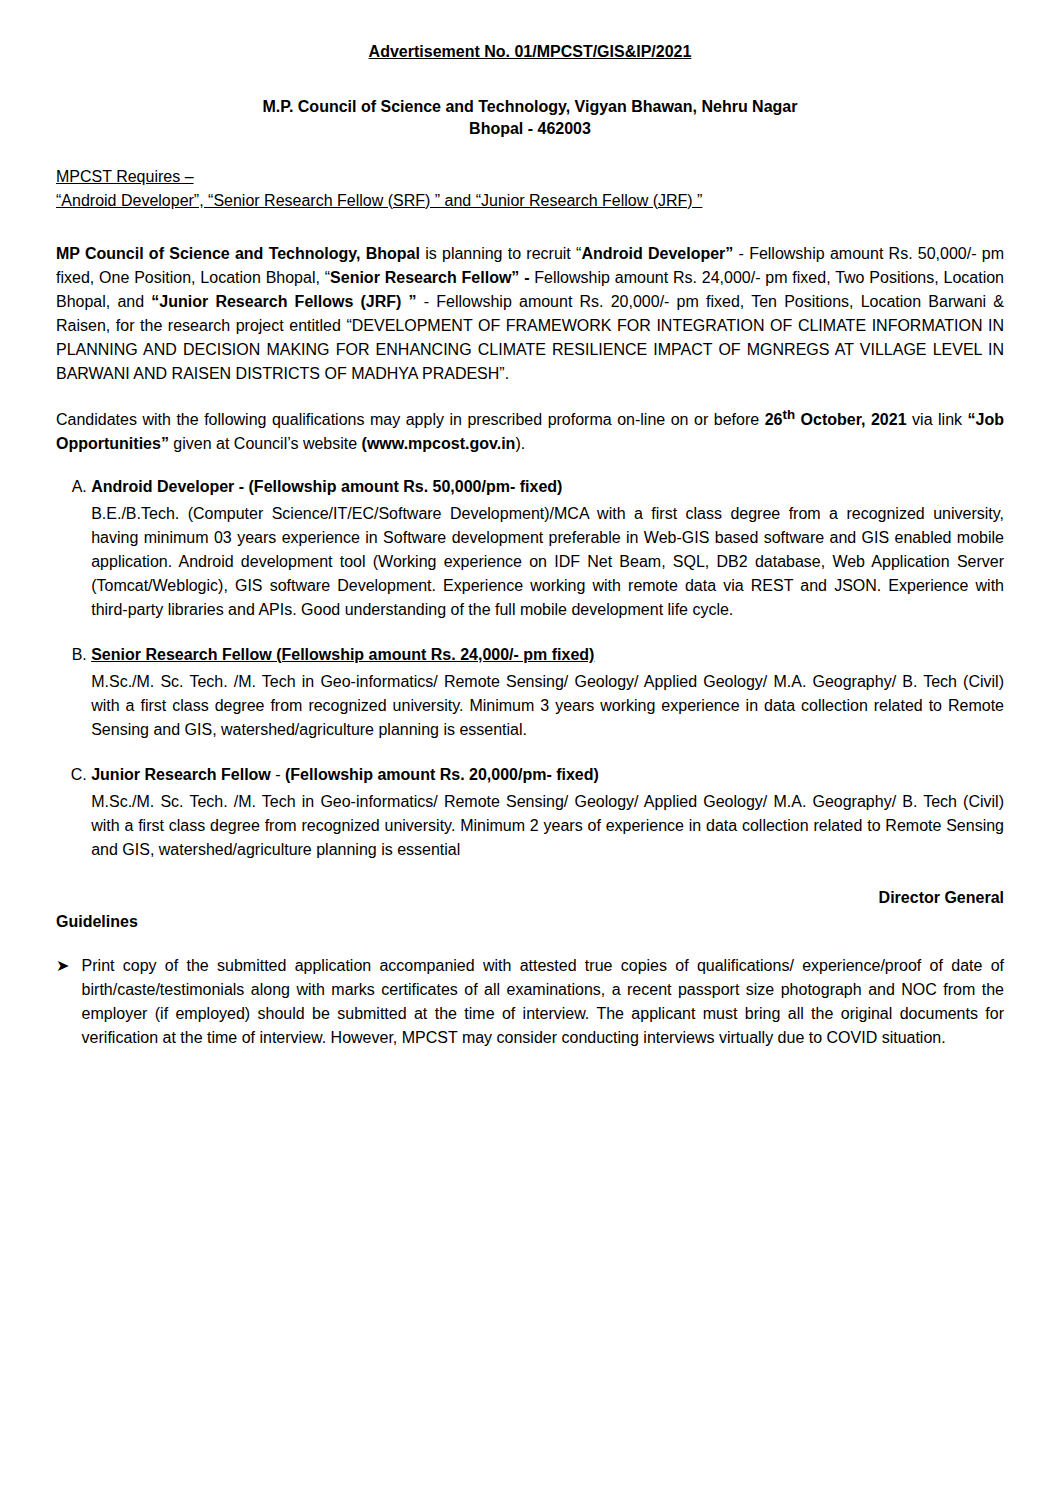Advertisement No. 01/MPCST/GIS&IP/2021
M.P. Council of Science and Technology, Vigyan Bhawan, Nehru Nagar
Bhopal - 462003
MPCST Requires – “Android Developer”, “Senior Research Fellow (SRF) ” and “Junior Research Fellow (JRF) ”
MP Council of Science and Technology, Bhopal is planning to recruit “Android Developer” - Fellowship amount Rs. 50,000/- pm fixed, One Position, Location Bhopal, “Senior Research Fellow” - Fellowship amount Rs. 24,000/- pm fixed, Two Positions, Location Bhopal, and “Junior Research Fellows (JRF) ” - Fellowship amount Rs. 20,000/- pm fixed, Ten Positions, Location Barwani & Raisen, for the research project entitled “DEVELOPMENT OF FRAMEWORK FOR INTEGRATION OF CLIMATE INFORMATION IN PLANNING AND DECISION MAKING FOR ENHANCING CLIMATE RESILIENCE IMPACT OF MGNREGS AT VILLAGE LEVEL IN BARWANI AND RAISEN DISTRICTS OF MADHYA PRADESH”.
Candidates with the following qualifications may apply in prescribed proforma on-line on or before 26th October, 2021 via link “Job Opportunities” given at Council’s website (www.mpcost.gov.in).
Android Developer - (Fellowship amount Rs. 50,000/pm- fixed)
B.E./B.Tech. (Computer Science/IT/EC/Software Development)/MCA with a first class degree from a recognized university, having minimum 03 years experience in Software development preferable in Web-GIS based software and GIS enabled mobile application. Android development tool (Working experience on IDF Net Beam, SQL, DB2 database, Web Application Server (Tomcat/Weblogic), GIS software Development. Experience working with remote data via REST and JSON. Experience with third-party libraries and APIs. Good understanding of the full mobile development life cycle.
Senior Research Fellow (Fellowship amount Rs. 24,000/- pm fixed)
M.Sc./M. Sc. Tech. /M. Tech in Geo-informatics/ Remote Sensing/ Geology/ Applied Geology/ M.A. Geography/ B. Tech (Civil) with a first class degree from recognized university. Minimum 3 years working experience in data collection related to Remote Sensing and GIS, watershed/agriculture planning is essential.
Junior Research Fellow - (Fellowship amount Rs. 20,000/pm- fixed)
M.Sc./M. Sc. Tech. /M. Tech in Geo-informatics/ Remote Sensing/ Geology/ Applied Geology/ M.A. Geography/ B. Tech (Civil) with a first class degree from recognized university. Minimum 2 years of experience in data collection related to Remote Sensing and GIS, watershed/agriculture planning is essential
Director General
Guidelines
Print copy of the submitted application accompanied with attested true copies of qualifications/ experience/proof of date of birth/caste/testimonials along with marks certificates of all examinations, a recent passport size photograph and NOC from the employer (if employed) should be submitted at the time of interview. The applicant must bring all the original documents for verification at the time of interview. However, MPCST may consider conducting interviews virtually due to COVID situation.